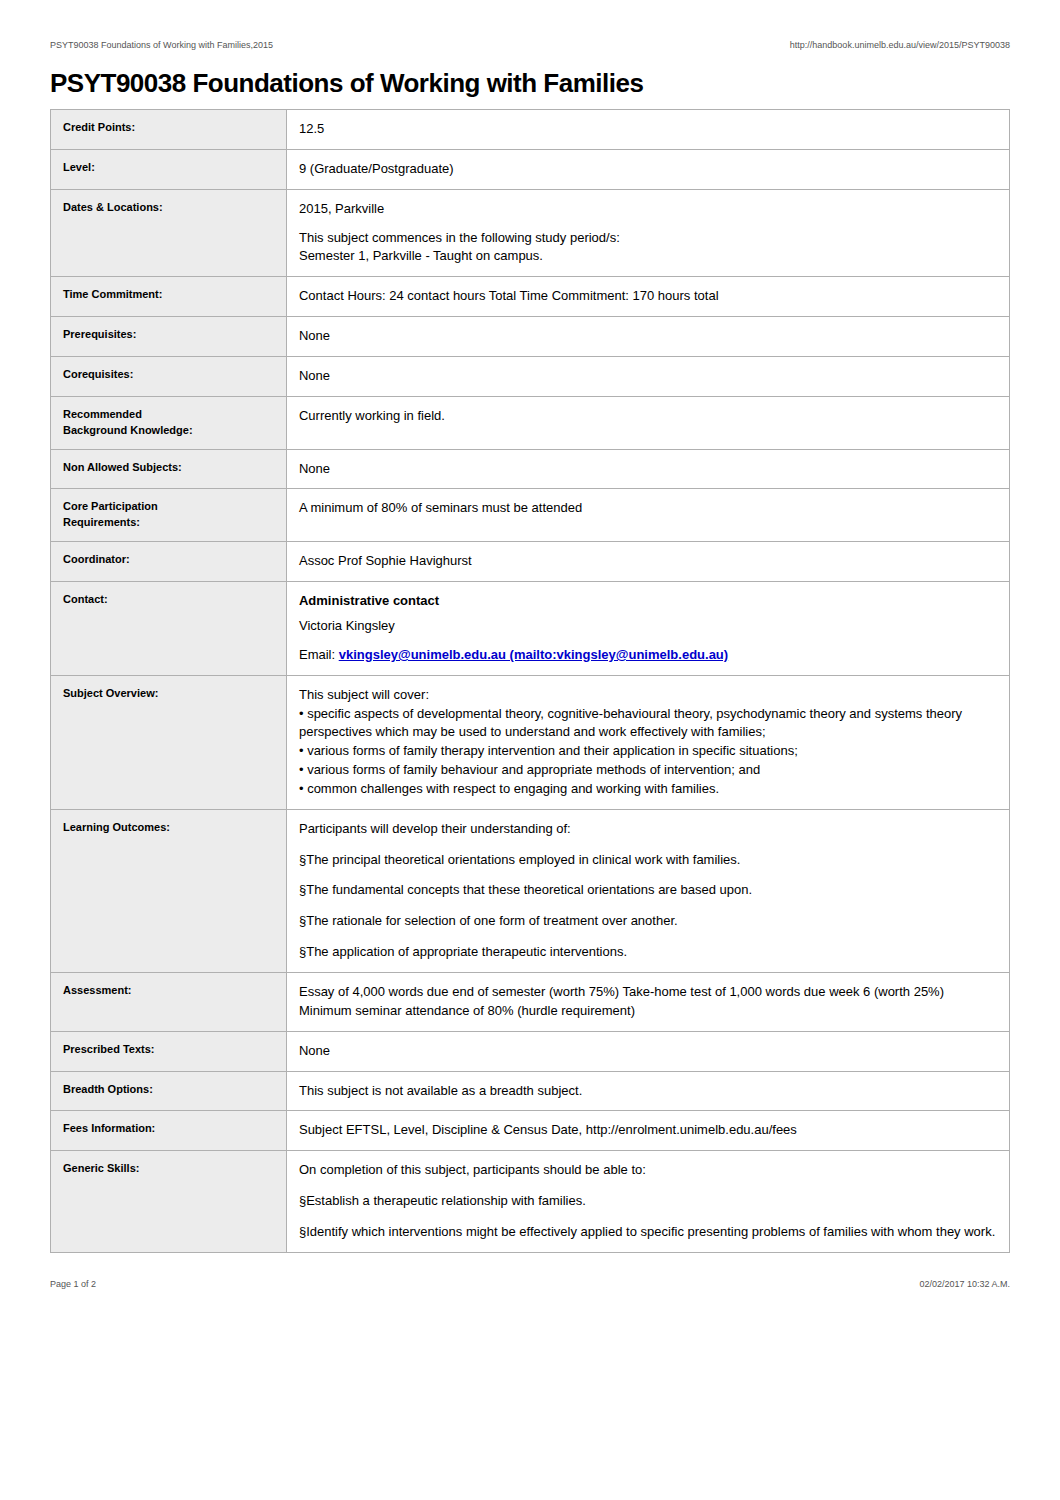PSYT90038 Foundations of Working with Families,2015 http://handbook.unimelb.edu.au/view/2015/PSYT90038
PSYT90038 Foundations of Working with Families
| Credit Points: | 12.5 |
| Level: | 9 (Graduate/Postgraduate) |
| Dates & Locations: | 2015, Parkville This subject commences in the following study period/s: Semester 1, Parkville - Taught on campus. |
| Time Commitment: | Contact Hours: 24 contact hours Total Time Commitment: 170 hours total |
| Prerequisites: | None |
| Corequisites: | None |
| Recommended Background Knowledge: | Currently working in field. |
| Non Allowed Subjects: | None |
| Core Participation Requirements: | A minimum of 80% of seminars must be attended |
| Coordinator: | Assoc Prof Sophie Havighurst |
| Contact: | Administrative contact Victoria Kingsley Email: vkingsley@unimelb.edu.au (mailto:vkingsley@unimelb.edu.au) |
| Subject Overview: | This subject will cover: • specific aspects of developmental theory, cognitive-behavioural theory, psychodynamic theory and systems theory perspectives which may be used to understand and work effectively with families; • various forms of family therapy intervention and their application in specific situations; • various forms of family behaviour and appropriate methods of intervention; and • common challenges with respect to engaging and working with families. |
| Learning Outcomes: | Participants will develop their understanding of: §The principal theoretical orientations employed in clinical work with families. §The fundamental concepts that these theoretical orientations are based upon. §The rationale for selection of one form of treatment over another. §The application of appropriate therapeutic interventions. |
| Assessment: | Essay of 4,000 words due end of semester (worth 75%) Take-home test of 1,000 words due week 6 (worth 25%) Minimum seminar attendance of 80% (hurdle requirement) |
| Prescribed Texts: | None |
| Breadth Options: | This subject is not available as a breadth subject. |
| Fees Information: | Subject EFTSL, Level, Discipline & Census Date, http://enrolment.unimelb.edu.au/fees |
| Generic Skills: | On completion of this subject, participants should be able to: §Establish a therapeutic relationship with families. §Identify which interventions might be effectively applied to specific presenting problems of families with whom they work. |
Page 1 of 2 02/02/2017 10:32 A.M.